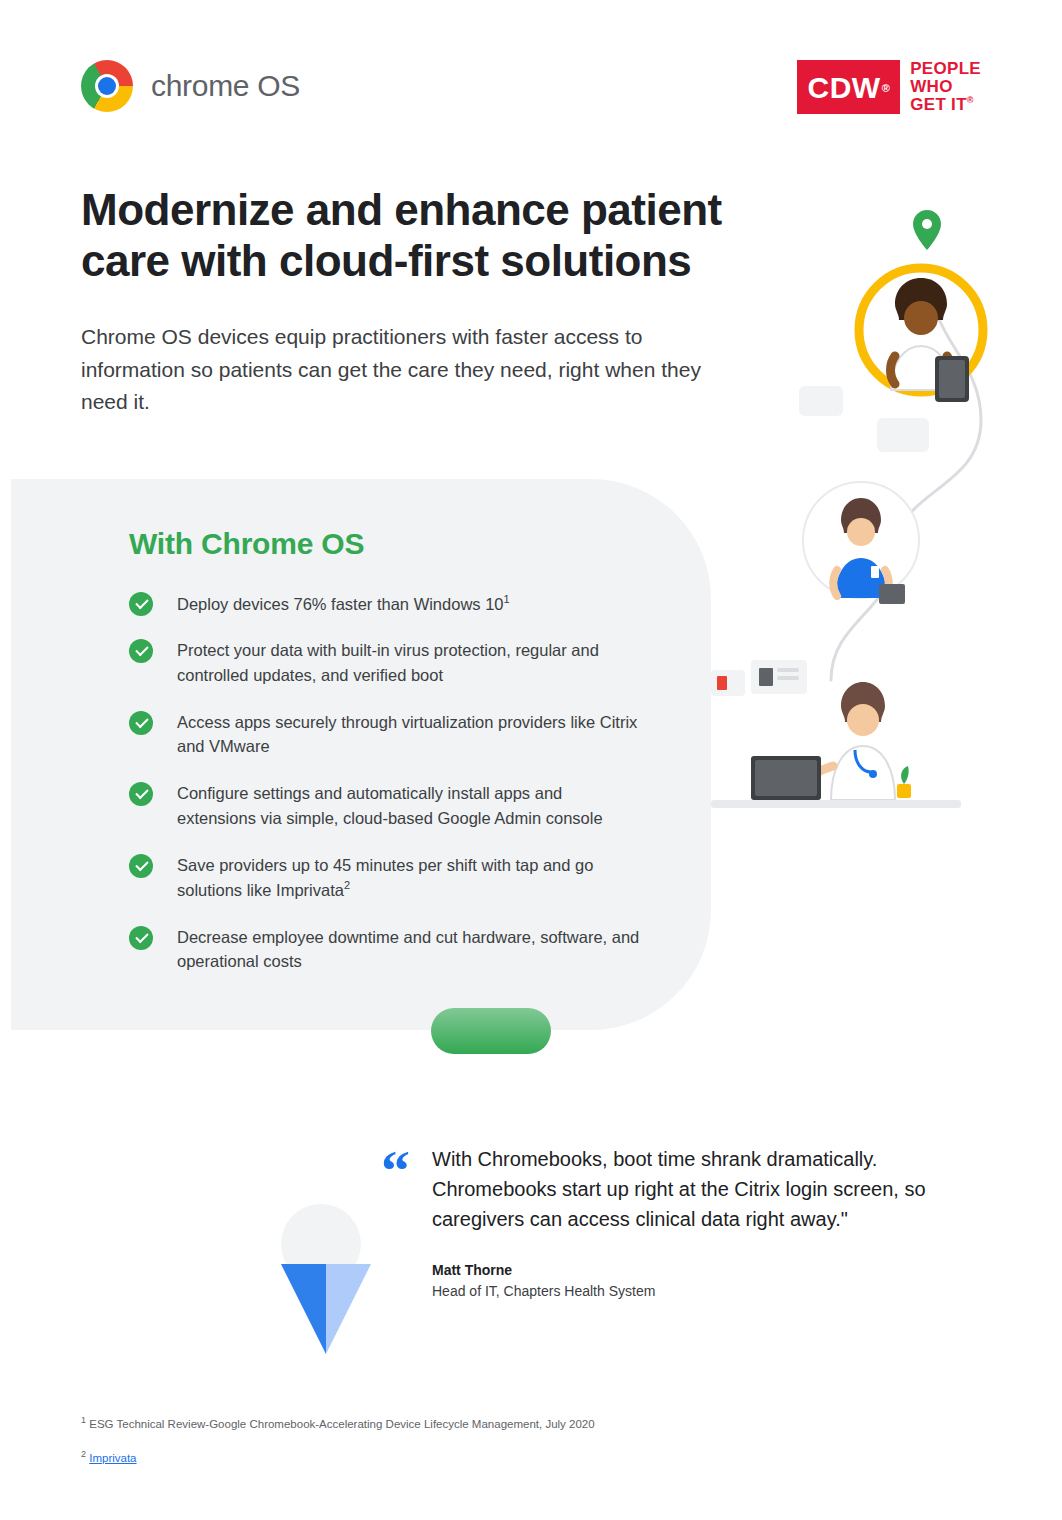chrome OS
CDW®
PEOPLE WHO GET IT®
Modernize and enhance patient
care with cloud-first solutions
Chrome OS devices equip practitioners with faster access to information so patients can get the care they need, right when they need it.
With Chrome OS
Deploy devices 76% faster than Windows 101
Protect your data with built-in virus protection, regular and controlled updates, and verified boot
Access apps securely through virtualization providers like Citrix and VMware
Configure settings and automatically install apps and extensions via simple, cloud-based Google Admin console
Save providers up to 45 minutes per shift with tap and go solutions like Imprivata2
Decrease employee downtime and cut hardware, software, and operational costs
“
With Chromebooks, boot time shrank dramatically. Chromebooks start up right at the Citrix login screen, so caregivers can access clinical data right away."
Matt Thorne
Head of IT, Chapters Health System
1 ESG Technical Review-Google Chromebook-Accelerating Device Lifecycle Management, July 2020
2 Imprivata